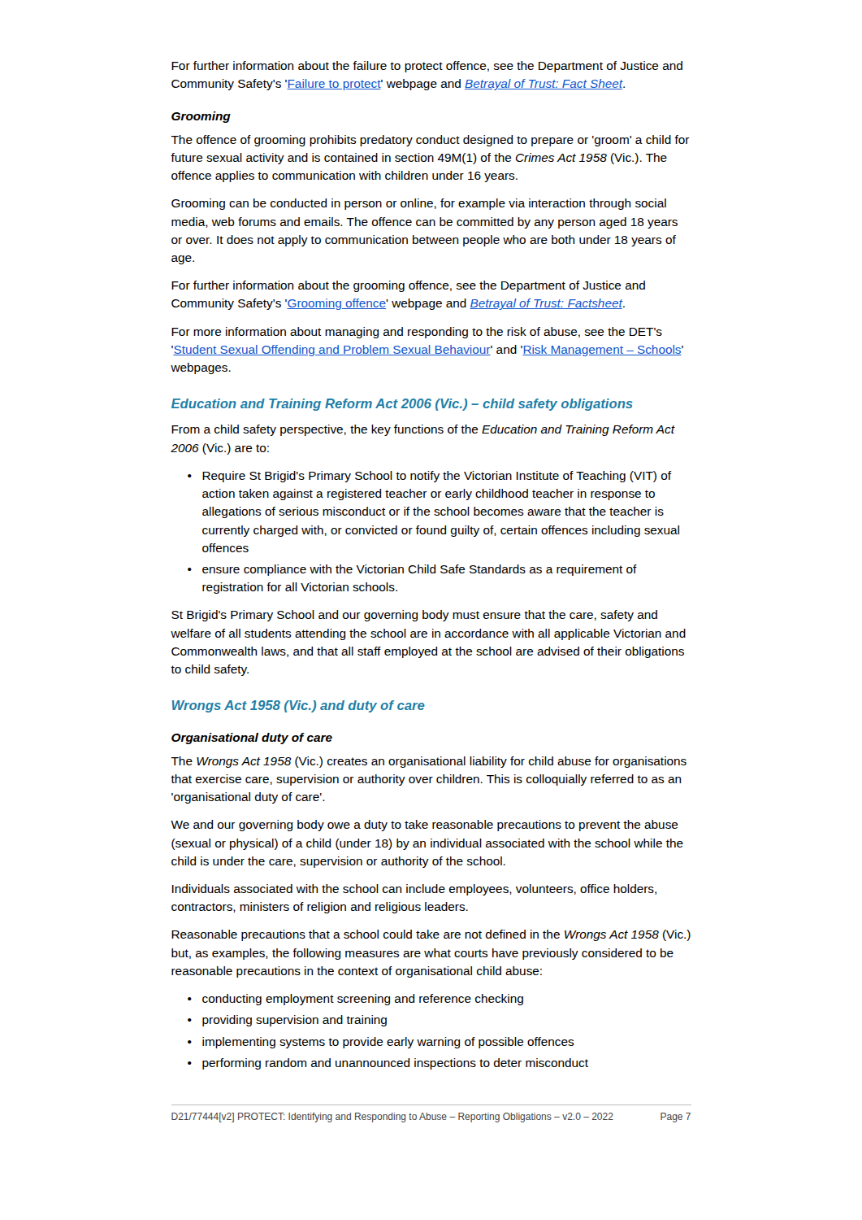For further information about the failure to protect offence, see the Department of Justice and Community Safety's 'Failure to protect' webpage and Betrayal of Trust: Fact Sheet.
Grooming
The offence of grooming prohibits predatory conduct designed to prepare or 'groom' a child for future sexual activity and is contained in section 49M(1) of the Crimes Act 1958 (Vic.). The offence applies to communication with children under 16 years.
Grooming can be conducted in person or online, for example via interaction through social media, web forums and emails. The offence can be committed by any person aged 18 years or over. It does not apply to communication between people who are both under 18 years of age.
For further information about the grooming offence, see the Department of Justice and Community Safety's 'Grooming offence' webpage and Betrayal of Trust: Factsheet.
For more information about managing and responding to the risk of abuse, see the DET's 'Student Sexual Offending and Problem Sexual Behaviour' and 'Risk Management – Schools' webpages.
Education and Training Reform Act 2006 (Vic.) – child safety obligations
From a child safety perspective, the key functions of the Education and Training Reform Act 2006 (Vic.) are to:
Require St Brigid's Primary School to notify the Victorian Institute of Teaching (VIT) of action taken against a registered teacher or early childhood teacher in response to allegations of serious misconduct or if the school becomes aware that the teacher is currently charged with, or convicted or found guilty of, certain offences including sexual offences
ensure compliance with the Victorian Child Safe Standards as a requirement of registration for all Victorian schools.
St Brigid's Primary School and our governing body must ensure that the care, safety and welfare of all students attending the school are in accordance with all applicable Victorian and Commonwealth laws, and that all staff employed at the school are advised of their obligations to child safety.
Wrongs Act 1958 (Vic.) and duty of care
Organisational duty of care
The Wrongs Act 1958 (Vic.) creates an organisational liability for child abuse for organisations that exercise care, supervision or authority over children. This is colloquially referred to as an 'organisational duty of care'.
We and our governing body owe a duty to take reasonable precautions to prevent the abuse (sexual or physical) of a child (under 18) by an individual associated with the school while the child is under the care, supervision or authority of the school.
Individuals associated with the school can include employees, volunteers, office holders, contractors, ministers of religion and religious leaders.
Reasonable precautions that a school could take are not defined in the Wrongs Act 1958 (Vic.) but, as examples, the following measures are what courts have previously considered to be reasonable precautions in the context of organisational child abuse:
conducting employment screening and reference checking
providing supervision and training
implementing systems to provide early warning of possible offences
performing random and unannounced inspections to deter misconduct
D21/77444[v2] PROTECT: Identifying and Responding to Abuse – Reporting Obligations – v2.0 – 2022
Page 7